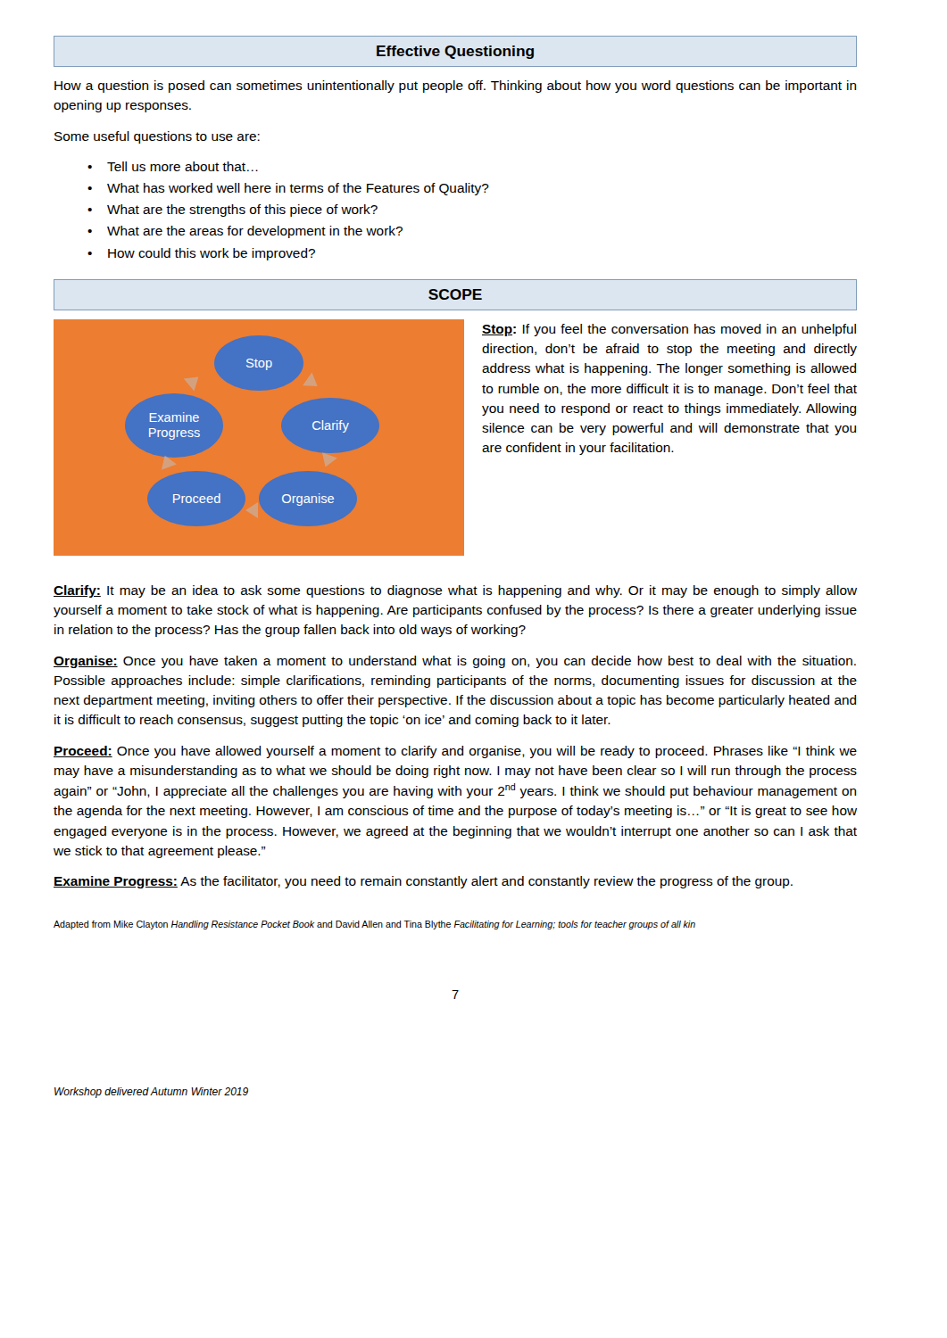Effective Questioning
How a question is posed can sometimes unintentionally put people off. Thinking about how you word questions can be important in opening up responses.
Some useful questions to use are:
Tell us more about that…
What has worked well here in terms of the Features of Quality?
What are the strengths of this piece of work?
What are the areas for development in the work?
How could this work be improved?
SCOPE
Stop
Clarify
Organise
Proceed
Examine
Progress
Stop: If you feel the conversation has moved in an unhelpful direction, don’t be afraid to stop the meeting and directly address what is happening. The longer something is allowed to rumble on, the more difficult it is to manage. Don’t feel that you need to respond or react to things immediately. Allowing silence can be very powerful and will demonstrate that you are confident in your facilitation.
Clarify: It may be an idea to ask some questions to diagnose what is happening and why. Or it may be enough to simply allow yourself a moment to take stock of what is happening. Are participants confused by the process? Is there a greater underlying issue in relation to the process? Has the group fallen back into old ways of working?
Organise: Once you have taken a moment to understand what is going on, you can decide how best to deal with the situation. Possible approaches include: simple clarifications, reminding participants of the norms, documenting issues for discussion at the next department meeting, inviting others to offer their perspective. If the discussion about a topic has become particularly heated and it is difficult to reach consensus, suggest putting the topic ‘on ice’ and coming back to it later.
Proceed: Once you have allowed yourself a moment to clarify and organise, you will be ready to proceed. Phrases like “I think we may have a misunderstanding as to what we should be doing right now. I may not have been clear so I will run through the process again” or “John, I appreciate all the challenges you are having with your 2nd years. I think we should put behaviour management on the agenda for the next meeting. However, I am conscious of time and the purpose of today’s meeting is…” or “It is great to see how engaged everyone is in the process. However, we agreed at the beginning that we wouldn’t interrupt one another so can I ask that we stick to that agreement please.”
Examine Progress: As the facilitator, you need to remain constantly alert and constantly review the progress of the group.
Adapted from Mike Clayton Handling Resistance Pocket Book and David Allen and Tina Blythe Facilitating for Learning; tools for teacher groups of all kin
7
Workshop delivered Autumn Winter 2019